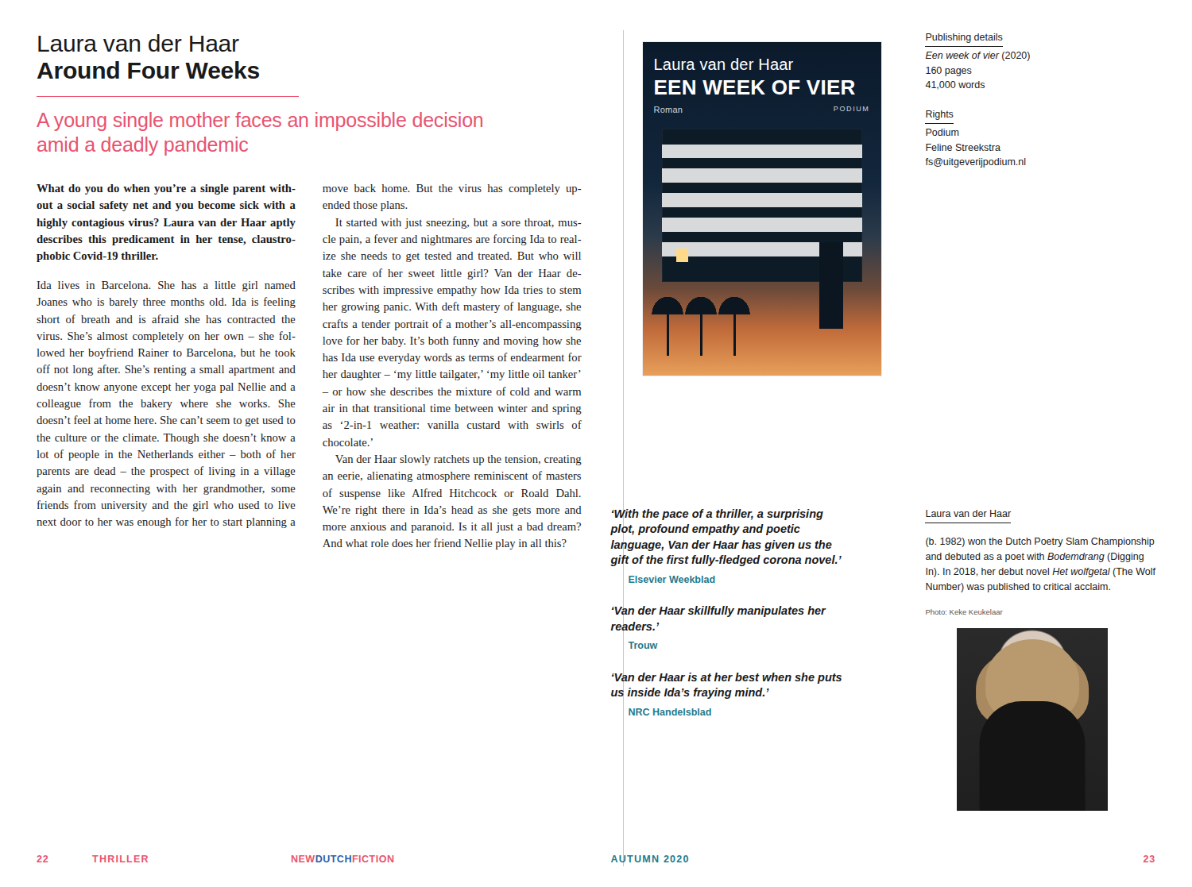Laura van der HaarAround Four Weeks
A young single mother faces an impossible decision amid a deadly pandemic
What do you do when you’re a single parent without a social safety net and you become sick with a highly contagious virus? Laura van der Haar aptly describes this predicament in her tense, claustrophobic Covid-19 thriller.
Ida lives in Barcelona. She has a little girl named Joanes who is barely three months old. Ida is feeling short of breath and is afraid she has contracted the virus. She’s almost completely on her own – she followed her boyfriend Rainer to Barcelona, but he took off not long after. She’s renting a small apartment and doesn’t know anyone except her yoga pal Nellie and a colleague from the bakery where she works. She doesn’t feel at home here. She can’t seem to get used to the culture or the climate. Though she doesn’t know a lot of people in the Netherlands either – both of her parents are dead – the prospect of living in a village again and reconnecting with her grandmother, some friends from university and the girl who used to live next door to her was enough for her to start planning a move back home. But the virus has completely upended those plans.
It started with just sneezing, but a sore throat, muscle pain, a fever and nightmares are forcing Ida to realize she needs to get tested and treated. But who will take care of her sweet little girl? Van der Haar describes with impressive empathy how Ida tries to stem her growing panic. With deft mastery of language, she crafts a tender portrait of a mother’s all-encompassing love for her baby. It’s both funny and moving how she has Ida use everyday words as terms of endearment for her daughter – ‘my little tailgater,’ ‘my little oil tanker’ – or how she describes the mixture of cold and warm air in that transitional time between winter and spring as ‘2-in-1 weather: vanilla custard with swirls of chocolate.’
Van der Haar slowly ratchets up the tension, creating an eerie, alienating atmosphere reminiscent of masters of suspense like Alfred Hitchcock or Roald Dahl. We’re right there in Ida’s head as she gets more and more anxious and paranoid. Is it all just a bad dream? And what role does her friend Nellie play in all this?
22 THRILLER NEW DUTCH FICTION
Laura van der Haar
EEN WEEK OF VIER
Roman
PODIUM
Publishing details
Een week of vier (2020)
160 pages
41,000 words
Rights
Podium
Feline Streekstra
fs@uitgeverijpodium.nl
‘With the pace of a thriller, a surprising plot, profound empathy and poetic language, Van der Haar has given us the gift of the first fully-fledged corona novel.’ Elsevier Weekblad
‘Van der Haar skillfully manipulates her readers.’ Trouw
‘Van der Haar is at her best when she puts us inside Ida’s fraying mind.’ NRC Handelsblad
Laura van der Haar
(b. 1982) won the Dutch Poetry Slam Championship and debuted as a poet with Bodemdrang (Digging In). In 2018, her debut novel Het wolfgetal (The Wolf Number) was published to critical acclaim.
Photo: Keke Keukelaar
AUTUMN 2020 23